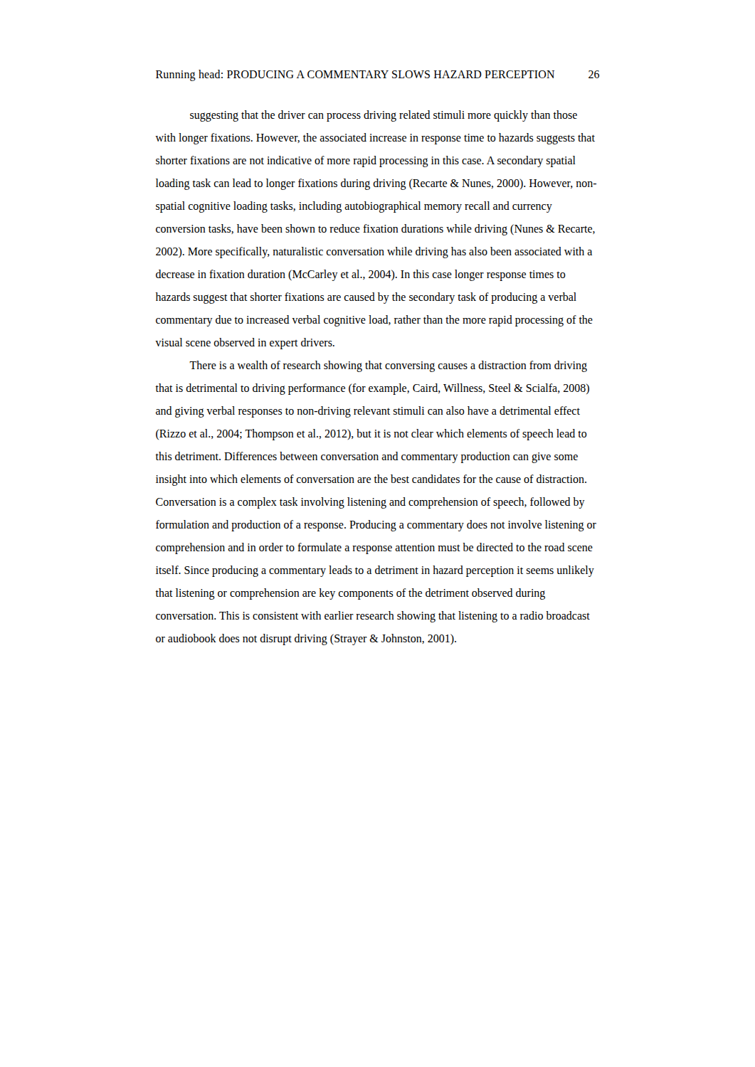Running head: PRODUCING A COMMENTARY SLOWS HAZARD PERCEPTION 26
suggesting that the driver can process driving related stimuli more quickly than those with longer fixations. However, the associated increase in response time to hazards suggests that shorter fixations are not indicative of more rapid processing in this case. A secondary spatial loading task can lead to longer fixations during driving (Recarte & Nunes, 2000). However, non-spatial cognitive loading tasks, including autobiographical memory recall and currency conversion tasks, have been shown to reduce fixation durations while driving (Nunes & Recarte, 2002). More specifically, naturalistic conversation while driving has also been associated with a decrease in fixation duration (McCarley et al., 2004). In this case longer response times to hazards suggest that shorter fixations are caused by the secondary task of producing a verbal commentary due to increased verbal cognitive load, rather than the more rapid processing of the visual scene observed in expert drivers.
There is a wealth of research showing that conversing causes a distraction from driving that is detrimental to driving performance (for example, Caird, Willness, Steel & Scialfa, 2008) and giving verbal responses to non-driving relevant stimuli can also have a detrimental effect (Rizzo et al., 2004; Thompson et al., 2012), but it is not clear which elements of speech lead to this detriment. Differences between conversation and commentary production can give some insight into which elements of conversation are the best candidates for the cause of distraction. Conversation is a complex task involving listening and comprehension of speech, followed by formulation and production of a response. Producing a commentary does not involve listening or comprehension and in order to formulate a response attention must be directed to the road scene itself. Since producing a commentary leads to a detriment in hazard perception it seems unlikely that listening or comprehension are key components of the detriment observed during conversation. This is consistent with earlier research showing that listening to a radio broadcast or audiobook does not disrupt driving (Strayer & Johnston, 2001).